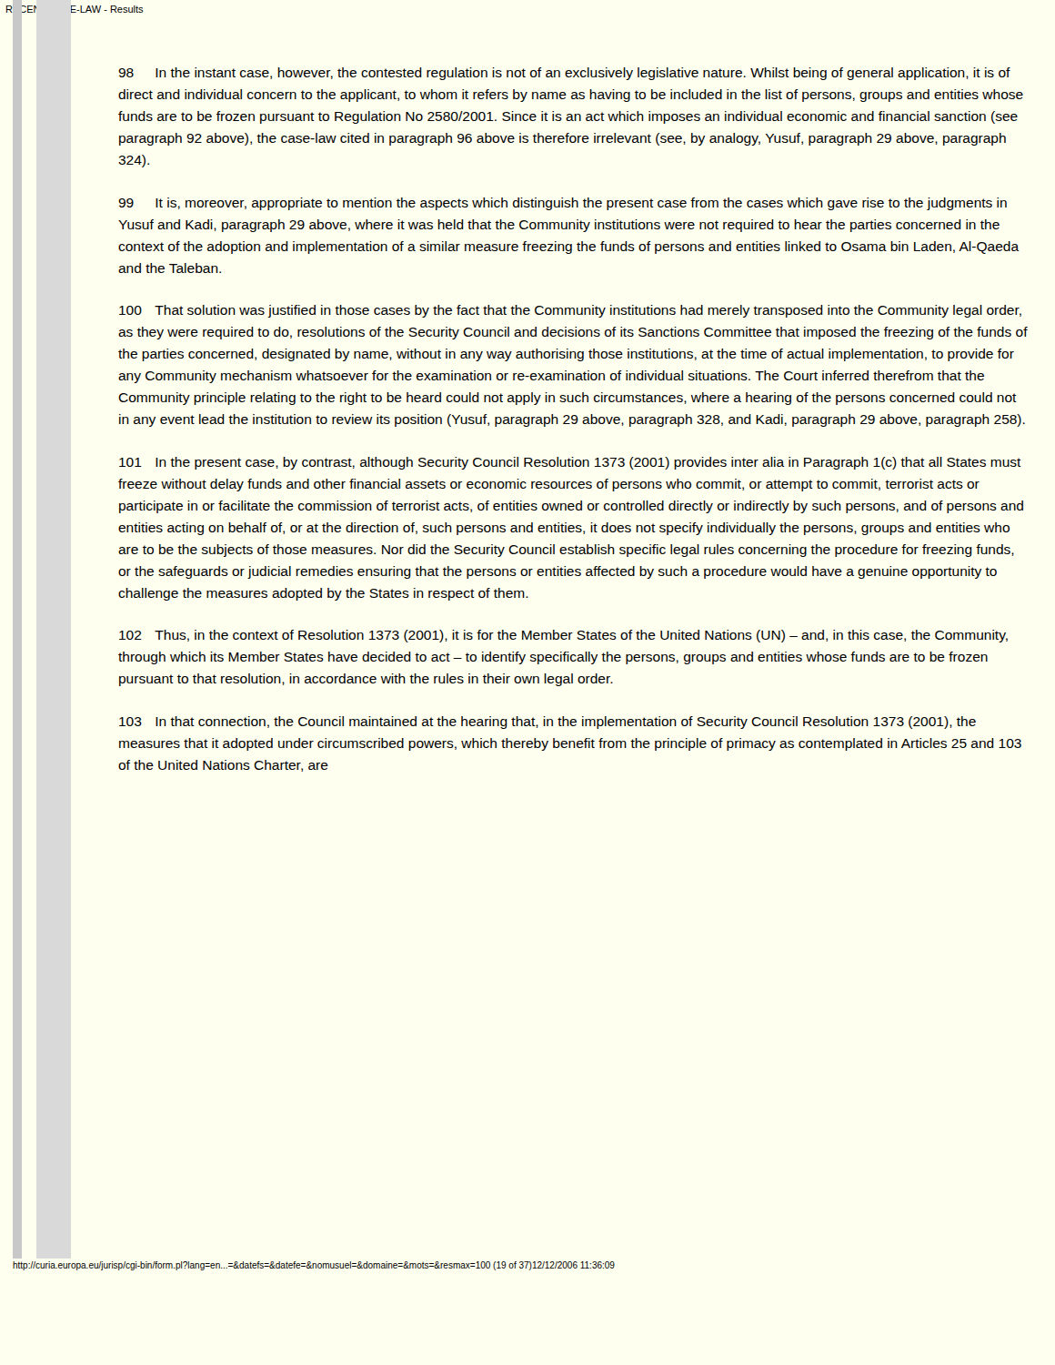RECENT CASE-LAW - Results
98 In the instant case, however, the contested regulation is not of an exclusively legislative nature. Whilst being of general application, it is of direct and individual concern to the applicant, to whom it refers by name as having to be included in the list of persons, groups and entities whose funds are to be frozen pursuant to Regulation No 2580/2001. Since it is an act which imposes an individual economic and financial sanction (see paragraph 92 above), the case-law cited in paragraph 96 above is therefore irrelevant (see, by analogy, Yusuf, paragraph 29 above, paragraph 324).
99 It is, moreover, appropriate to mention the aspects which distinguish the present case from the cases which gave rise to the judgments in Yusuf and Kadi, paragraph 29 above, where it was held that the Community institutions were not required to hear the parties concerned in the context of the adoption and implementation of a similar measure freezing the funds of persons and entities linked to Osama bin Laden, Al-Qaeda and the Taleban.
100 That solution was justified in those cases by the fact that the Community institutions had merely transposed into the Community legal order, as they were required to do, resolutions of the Security Council and decisions of its Sanctions Committee that imposed the freezing of the funds of the parties concerned, designated by name, without in any way authorising those institutions, at the time of actual implementation, to provide for any Community mechanism whatsoever for the examination or re-examination of individual situations. The Court inferred therefrom that the Community principle relating to the right to be heard could not apply in such circumstances, where a hearing of the persons concerned could not in any event lead the institution to review its position (Yusuf, paragraph 29 above, paragraph 328, and Kadi, paragraph 29 above, paragraph 258).
101 In the present case, by contrast, although Security Council Resolution 1373 (2001) provides inter alia in Paragraph 1(c) that all States must freeze without delay funds and other financial assets or economic resources of persons who commit, or attempt to commit, terrorist acts or participate in or facilitate the commission of terrorist acts, of entities owned or controlled directly or indirectly by such persons, and of persons and entities acting on behalf of, or at the direction of, such persons and entities, it does not specify individually the persons, groups and entities who are to be the subjects of those measures. Nor did the Security Council establish specific legal rules concerning the procedure for freezing funds, or the safeguards or judicial remedies ensuring that the persons or entities affected by such a procedure would have a genuine opportunity to challenge the measures adopted by the States in respect of them.
102 Thus, in the context of Resolution 1373 (2001), it is for the Member States of the United Nations (UN) – and, in this case, the Community, through which its Member States have decided to act – to identify specifically the persons, groups and entities whose funds are to be frozen pursuant to that resolution, in accordance with the rules in their own legal order.
103 In that connection, the Council maintained at the hearing that, in the implementation of Security Council Resolution 1373 (2001), the measures that it adopted under circumscribed powers, which thereby benefit from the principle of primacy as contemplated in Articles 25 and 103 of the United Nations Charter, are
http://curia.europa.eu/jurisp/cgi-bin/form.pl?lang=en...=&datefs=&datefe=&nomusuel=&domaine=&mots=&resmax=100 (19 of 37)12/12/2006 11:36:09